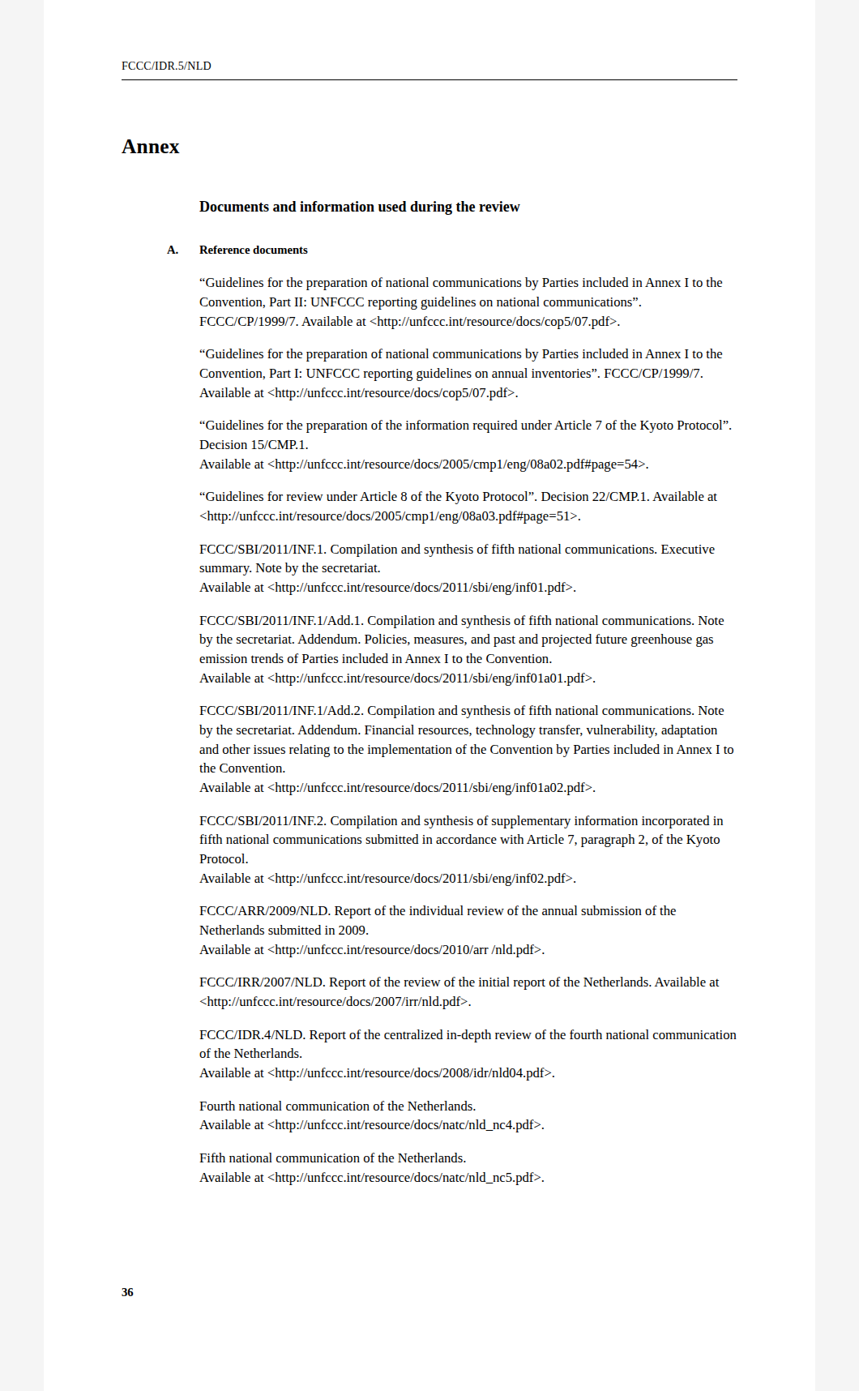FCCC/IDR.5/NLD
Annex
Documents and information used during the review
A. Reference documents
“Guidelines for the preparation of national communications by Parties included in Annex I to the Convention, Part II: UNFCCC reporting guidelines on national communications”. FCCC/CP/1999/7. Available at <http://unfccc.int/resource/docs/cop5/07.pdf>.
“Guidelines for the preparation of national communications by Parties included in Annex I to the Convention, Part I: UNFCCC reporting guidelines on annual inventories”. FCCC/CP/1999/7. Available at <http://unfccc.int/resource/docs/cop5/07.pdf>.
“Guidelines for the preparation of the information required under Article 7 of the Kyoto Protocol”. Decision 15/CMP.1.
Available at <http://unfccc.int/resource/docs/2005/cmp1/eng/08a02.pdf#page=54>.
“Guidelines for review under Article 8 of the Kyoto Protocol”. Decision 22/CMP.1. Available at <http://unfccc.int/resource/docs/2005/cmp1/eng/08a03.pdf#page=51>.
FCCC/SBI/2011/INF.1. Compilation and synthesis of fifth national communications. Executive summary. Note by the secretariat.
Available at <http://unfccc.int/resource/docs/2011/sbi/eng/inf01.pdf>.
FCCC/SBI/2011/INF.1/Add.1. Compilation and synthesis of fifth national communications. Note by the secretariat. Addendum. Policies, measures, and past and projected future greenhouse gas emission trends of Parties included in Annex I to the Convention.
Available at <http://unfccc.int/resource/docs/2011/sbi/eng/inf01a01.pdf>.
FCCC/SBI/2011/INF.1/Add.2. Compilation and synthesis of fifth national communications. Note by the secretariat. Addendum. Financial resources, technology transfer, vulnerability, adaptation and other issues relating to the implementation of the Convention by Parties included in Annex I to the Convention.
Available at <http://unfccc.int/resource/docs/2011/sbi/eng/inf01a02.pdf>.
FCCC/SBI/2011/INF.2. Compilation and synthesis of supplementary information incorporated in fifth national communications submitted in accordance with Article 7, paragraph 2, of the Kyoto Protocol.
Available at <http://unfccc.int/resource/docs/2011/sbi/eng/inf02.pdf>.
FCCC/ARR/2009/NLD. Report of the individual review of the annual submission of the Netherlands submitted in 2009.
Available at <http://unfccc.int/resource/docs/2010/arr /nld.pdf>.
FCCC/IRR/2007/NLD. Report of the review of the initial report of the Netherlands. Available at <http://unfccc.int/resource/docs/2007/irr/nld.pdf>.
FCCC/IDR.4/NLD. Report of the centralized in-depth review of the fourth national communication of the Netherlands.
Available at <http://unfccc.int/resource/docs/2008/idr/nld04.pdf>.
Fourth national communication of the Netherlands.
Available at <http://unfccc.int/resource/docs/natc/nld_nc4.pdf>.
Fifth national communication of the Netherlands.
Available at <http://unfccc.int/resource/docs/natc/nld_nc5.pdf>.
36